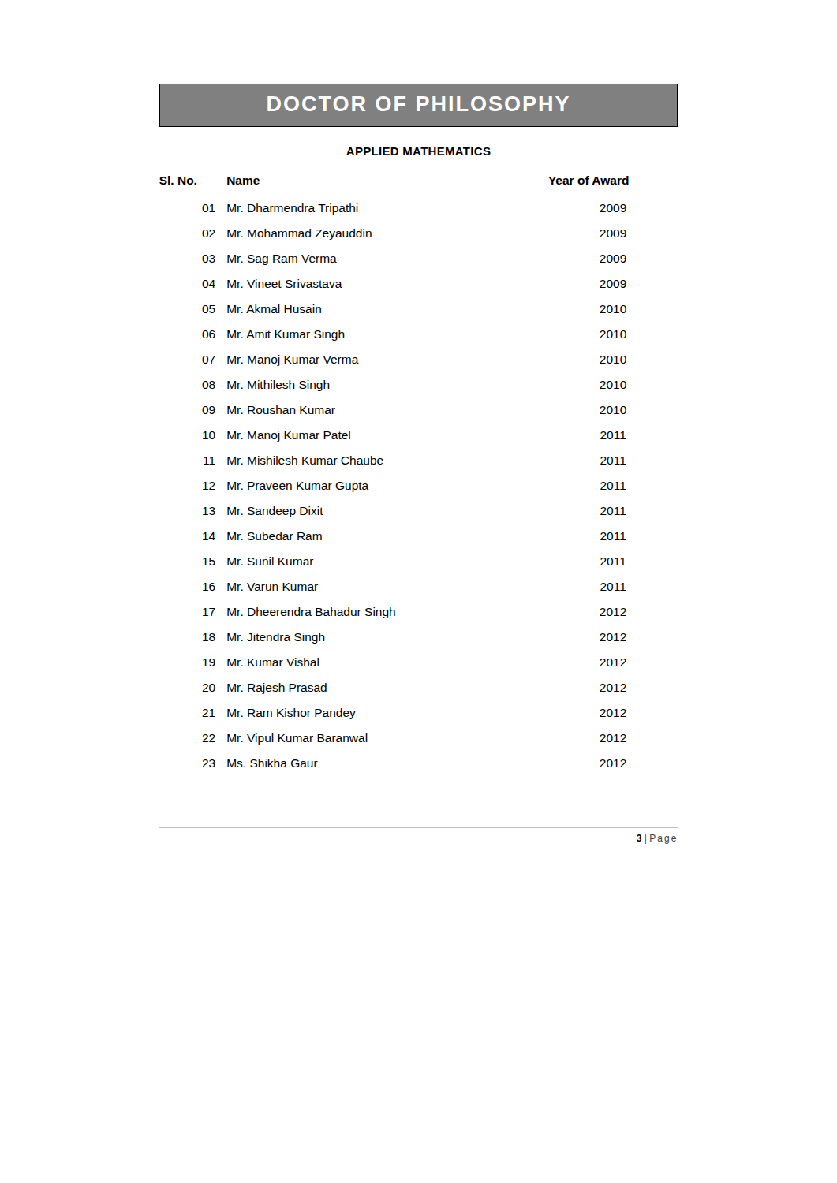DOCTOR OF PHILOSOPHY
APPLIED MATHEMATICS
| Sl. No. | Name | Year of Award |
| --- | --- | --- |
| 01 | Mr. Dharmendra Tripathi | 2009 |
| 02 | Mr. Mohammad Zeyauddin | 2009 |
| 03 | Mr. Sag Ram Verma | 2009 |
| 04 | Mr. Vineet Srivastava | 2009 |
| 05 | Mr. Akmal Husain | 2010 |
| 06 | Mr. Amit Kumar Singh | 2010 |
| 07 | Mr. Manoj Kumar Verma | 2010 |
| 08 | Mr. Mithilesh Singh | 2010 |
| 09 | Mr. Roushan Kumar | 2010 |
| 10 | Mr. Manoj Kumar Patel | 2011 |
| 11 | Mr. Mishilesh Kumar Chaube | 2011 |
| 12 | Mr. Praveen Kumar Gupta | 2011 |
| 13 | Mr. Sandeep Dixit | 2011 |
| 14 | Mr. Subedar Ram | 2011 |
| 15 | Mr. Sunil Kumar | 2011 |
| 16 | Mr. Varun Kumar | 2011 |
| 17 | Mr. Dheerendra Bahadur Singh | 2012 |
| 18 | Mr. Jitendra Singh | 2012 |
| 19 | Mr. Kumar Vishal | 2012 |
| 20 | Mr. Rajesh Prasad | 2012 |
| 21 | Mr. Ram Kishor Pandey | 2012 |
| 22 | Mr. Vipul Kumar Baranwal | 2012 |
| 23 | Ms. Shikha Gaur | 2012 |
3 | Page